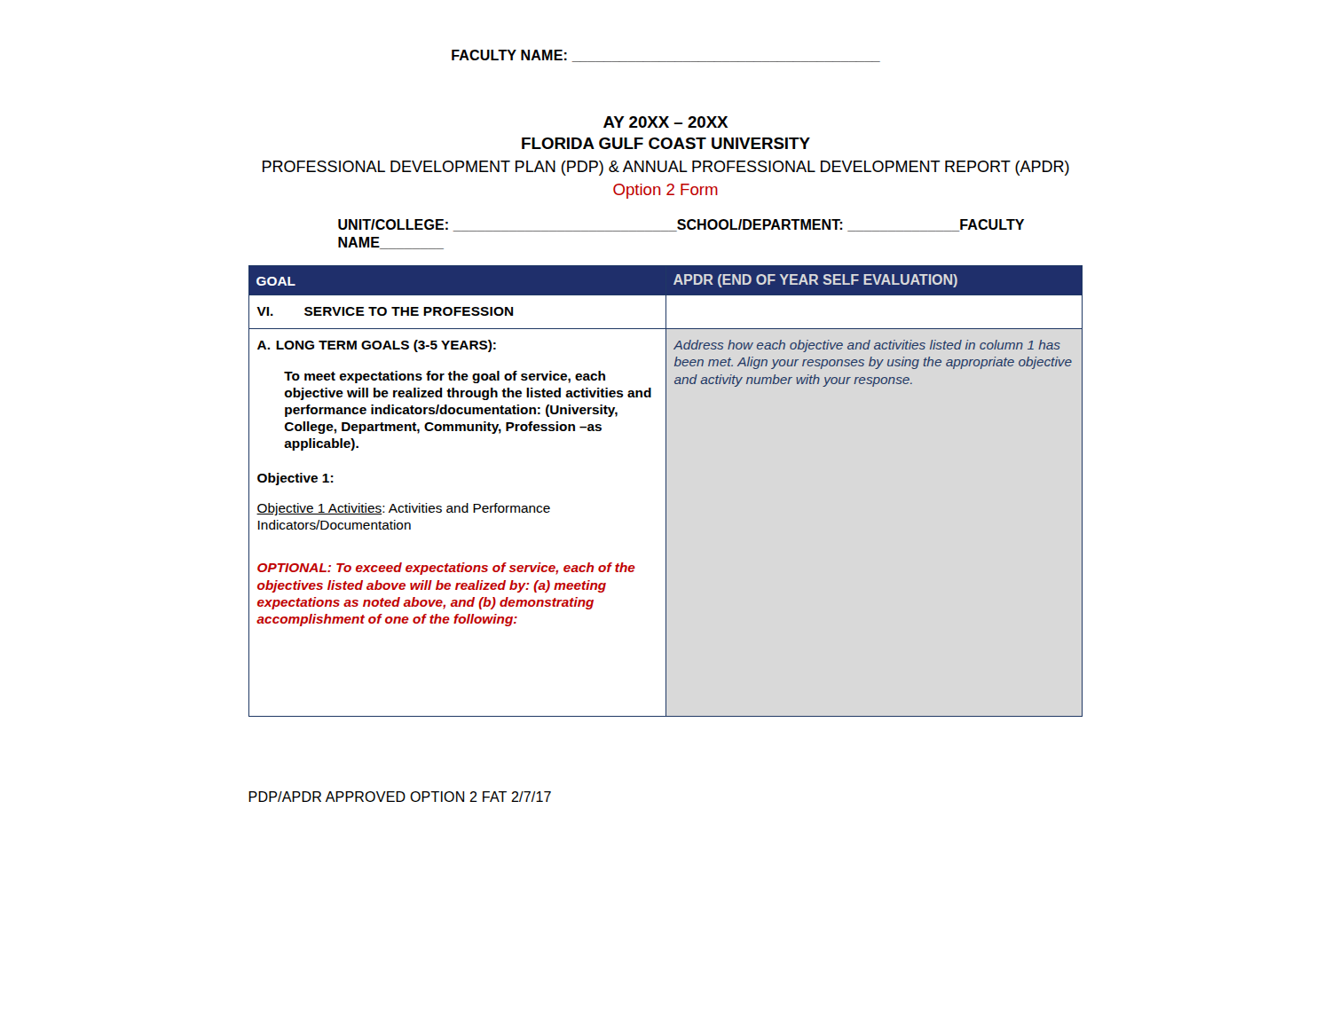FACULTY NAME: _______________________________________
AY 20XX – 20XX
FLORIDA GULF COAST UNIVERSITY
PROFESSIONAL DEVELOPMENT PLAN (PDP) & ANNUAL PROFESSIONAL DEVELOPMENT REPORT (APDR)
Option 2 Form
UNIT/COLLEGE: ____________________________SCHOOL/DEPARTMENT: ______________FACULTY NAME________
| GOAL | APDR (END OF YEAR SELF EVALUATION) |
| --- | --- |
| VI. SERVICE TO THE PROFESSION | |
| A. LONG TERM GOALS (3-5 YEARS): To meet expectations for the goal of service, each objective will be realized through the listed activities and performance indicators/documentation: (University, College, Department, Community, Profession –as applicable). Objective 1: Objective 1 Activities : Activities and Performance Indicators/Documentation OPTIONAL: To exceed expectations of service, each of the objectives listed above will be realized by: (a) meeting expectations as noted above, and (b) demonstrating accomplishment of one of the following: | Address how each objective and activities listed in column 1 has been met. Align your responses by using the appropriate objective and activity number with your response. |
PDP/APDR APPROVED OPTION 2 FAT 2/7/17